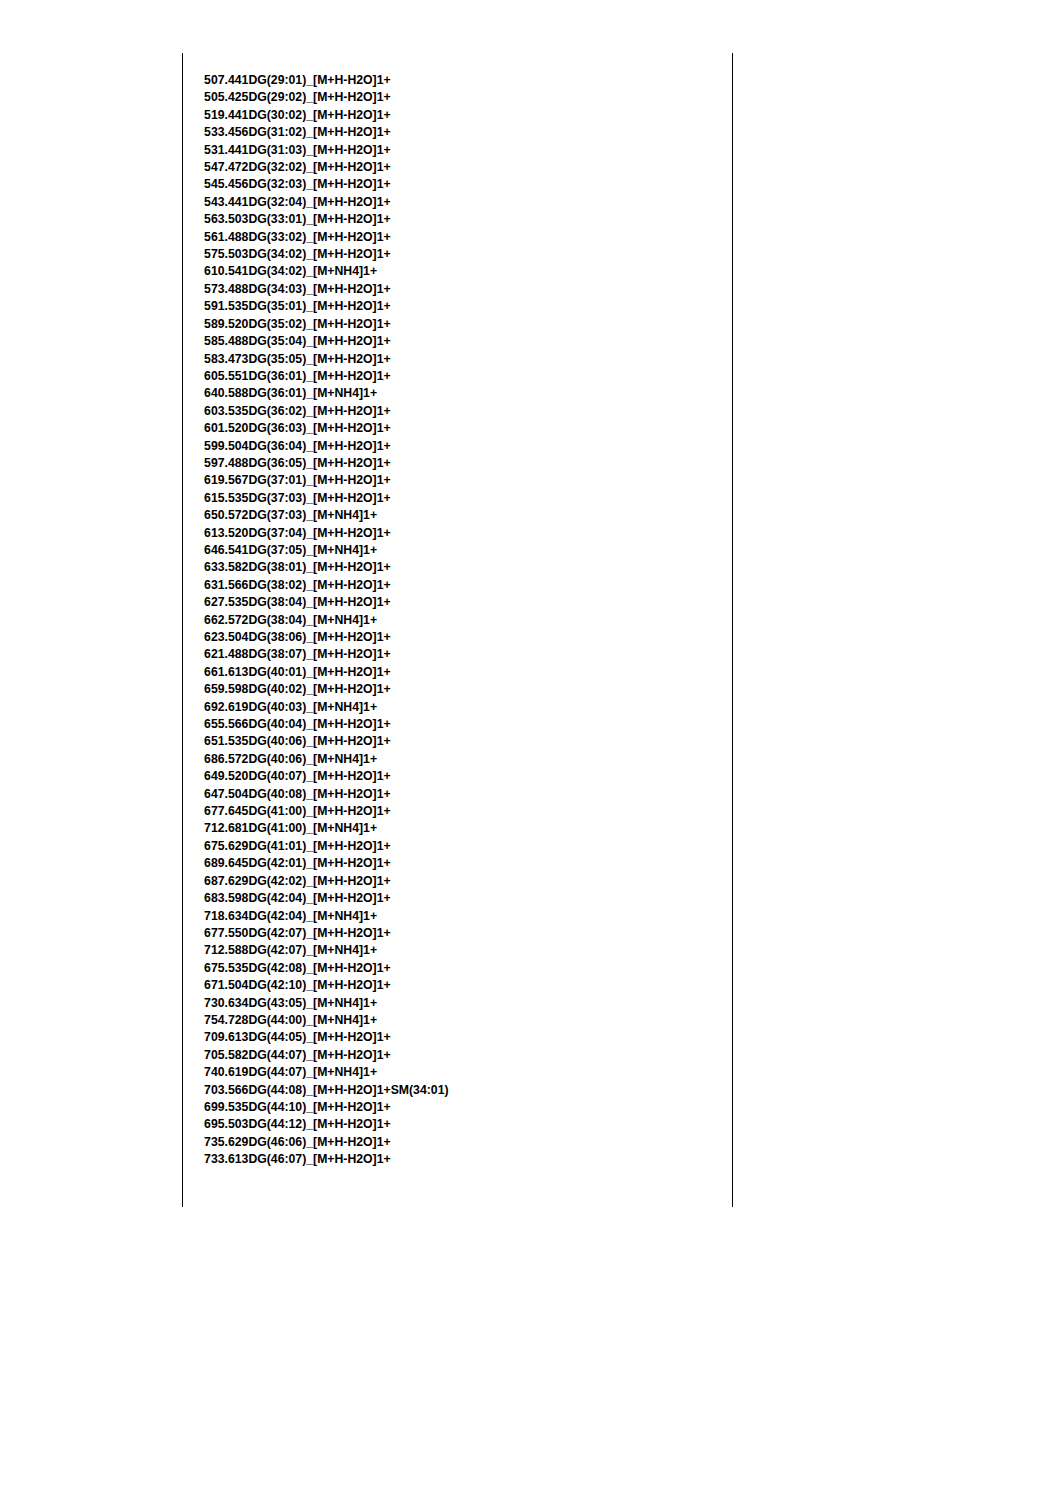| 507.441 | DG(29:01)_[M+H-H2O]1+ | |
| 505.425 | DG(29:02)_[M+H-H2O]1+ | |
| 519.441 | DG(30:02)_[M+H-H2O]1+ | |
| 533.456 | DG(31:02)_[M+H-H2O]1+ | |
| 531.441 | DG(31:03)_[M+H-H2O]1+ | |
| 547.472 | DG(32:02)_[M+H-H2O]1+ | |
| 545.456 | DG(32:03)_[M+H-H2O]1+ | |
| 543.441 | DG(32:04)_[M+H-H2O]1+ | |
| 563.503 | DG(33:01)_[M+H-H2O]1+ | |
| 561.488 | DG(33:02)_[M+H-H2O]1+ | |
| 575.503 | DG(34:02)_[M+H-H2O]1+ | |
| 610.541 | DG(34:02)_[M+NH4]1+ | |
| 573.488 | DG(34:03)_[M+H-H2O]1+ | |
| 591.535 | DG(35:01)_[M+H-H2O]1+ | |
| 589.520 | DG(35:02)_[M+H-H2O]1+ | |
| 585.488 | DG(35:04)_[M+H-H2O]1+ | |
| 583.473 | DG(35:05)_[M+H-H2O]1+ | |
| 605.551 | DG(36:01)_[M+H-H2O]1+ | |
| 640.588 | DG(36:01)_[M+NH4]1+ | |
| 603.535 | DG(36:02)_[M+H-H2O]1+ | |
| 601.520 | DG(36:03)_[M+H-H2O]1+ | |
| 599.504 | DG(36:04)_[M+H-H2O]1+ | |
| 597.488 | DG(36:05)_[M+H-H2O]1+ | |
| 619.567 | DG(37:01)_[M+H-H2O]1+ | |
| 615.535 | DG(37:03)_[M+H-H2O]1+ | |
| 650.572 | DG(37:03)_[M+NH4]1+ | |
| 613.520 | DG(37:04)_[M+H-H2O]1+ | |
| 646.541 | DG(37:05)_[M+NH4]1+ | |
| 633.582 | DG(38:01)_[M+H-H2O]1+ | |
| 631.566 | DG(38:02)_[M+H-H2O]1+ | |
| 627.535 | DG(38:04)_[M+H-H2O]1+ | |
| 662.572 | DG(38:04)_[M+NH4]1+ | |
| 623.504 | DG(38:06)_[M+H-H2O]1+ | |
| 621.488 | DG(38:07)_[M+H-H2O]1+ | |
| 661.613 | DG(40:01)_[M+H-H2O]1+ | |
| 659.598 | DG(40:02)_[M+H-H2O]1+ | |
| 692.619 | DG(40:03)_[M+NH4]1+ | |
| 655.566 | DG(40:04)_[M+H-H2O]1+ | |
| 651.535 | DG(40:06)_[M+H-H2O]1+ | |
| 686.572 | DG(40:06)_[M+NH4]1+ | |
| 649.520 | DG(40:07)_[M+H-H2O]1+ | |
| 647.504 | DG(40:08)_[M+H-H2O]1+ | |
| 677.645 | DG(41:00)_[M+H-H2O]1+ | |
| 712.681 | DG(41:00)_[M+NH4]1+ | |
| 675.629 | DG(41:01)_[M+H-H2O]1+ | |
| 689.645 | DG(42:01)_[M+H-H2O]1+ | |
| 687.629 | DG(42:02)_[M+H-H2O]1+ | |
| 683.598 | DG(42:04)_[M+H-H2O]1+ | |
| 718.634 | DG(42:04)_[M+NH4]1+ | |
| 677.550 | DG(42:07)_[M+H-H2O]1+ | |
| 712.588 | DG(42:07)_[M+NH4]1+ | |
| 675.535 | DG(42:08)_[M+H-H2O]1+ | |
| 671.504 | DG(42:10)_[M+H-H2O]1+ | |
| 730.634 | DG(43:05)_[M+NH4]1+ | |
| 754.728 | DG(44:00)_[M+NH4]1+ | |
| 709.613 | DG(44:05)_[M+H-H2O]1+ | |
| 705.582 | DG(44:07)_[M+H-H2O]1+ | |
| 740.619 | DG(44:07)_[M+NH4]1+ | |
| 703.566 | DG(44:08)_[M+H-H2O]1+ | SM(34:01) |
| 699.535 | DG(44:10)_[M+H-H2O]1+ | |
| 695.503 | DG(44:12)_[M+H-H2O]1+ | |
| 735.629 | DG(46:06)_[M+H-H2O]1+ | |
| 733.613 | DG(46:07)_[M+H-H2O]1+ | |